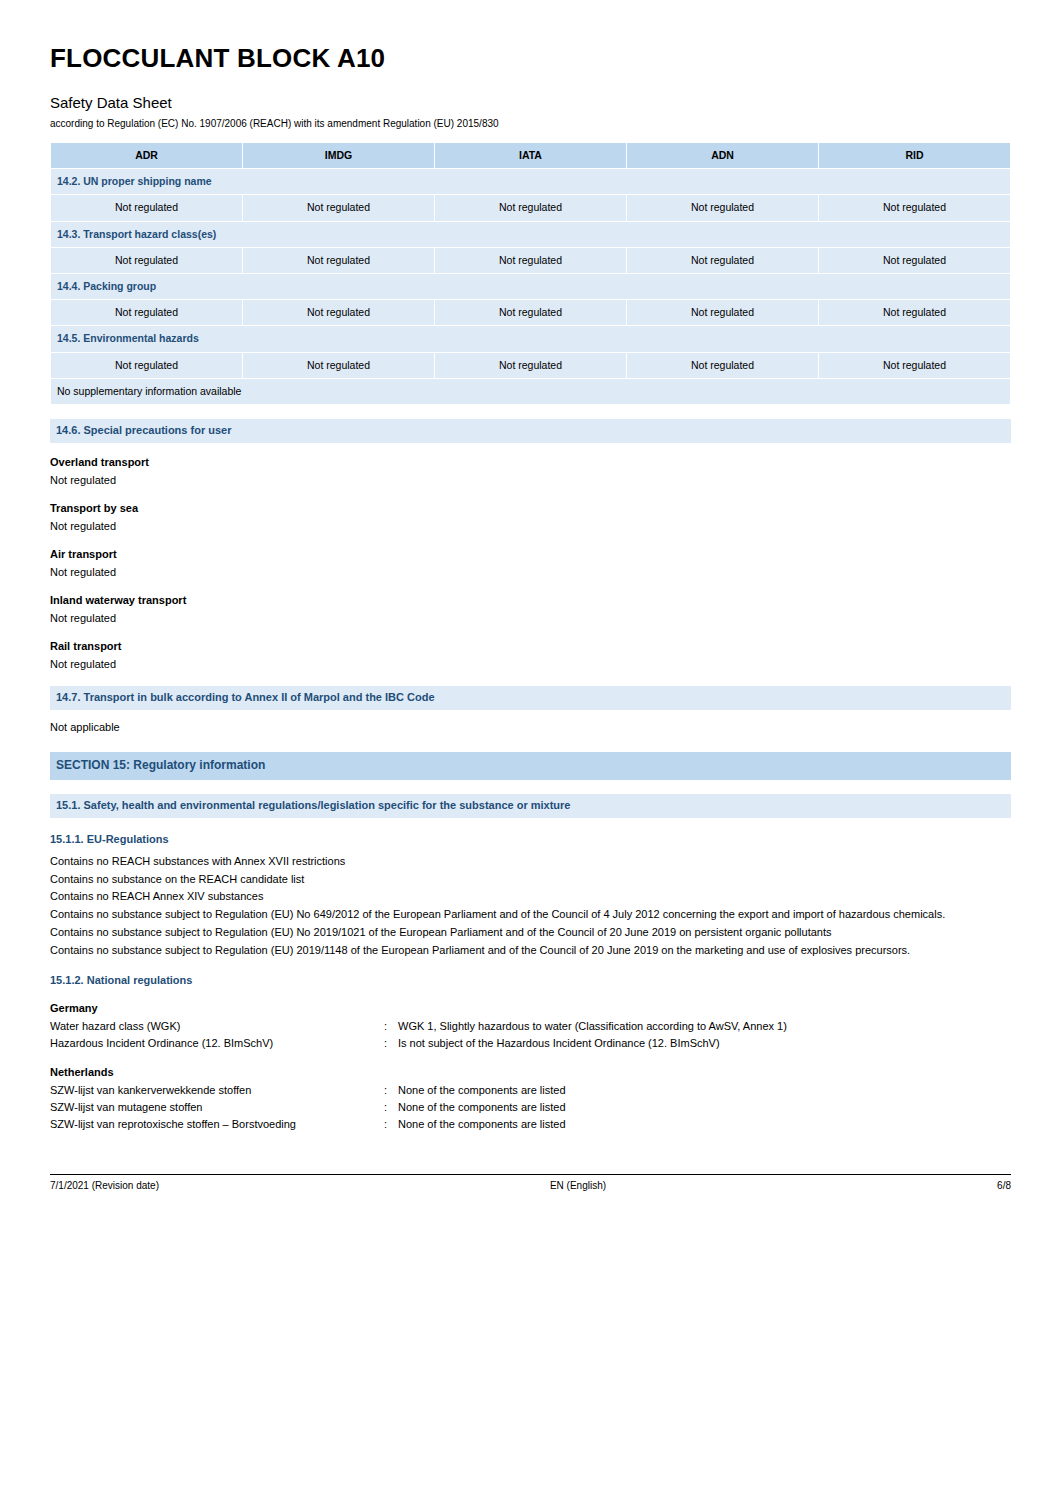FLOCCULANT BLOCK A10
Safety Data Sheet
according to Regulation (EC) No. 1907/2006 (REACH) with its amendment Regulation (EU) 2015/830
| ADR | IMDG | IATA | ADN | RID |
| --- | --- | --- | --- | --- |
| 14.2. UN proper shipping name |
| Not regulated | Not regulated | Not regulated | Not regulated | Not regulated |
| 14.3. Transport hazard class(es) |
| Not regulated | Not regulated | Not regulated | Not regulated | Not regulated |
| 14.4. Packing group |
| Not regulated | Not regulated | Not regulated | Not regulated | Not regulated |
| 14.5. Environmental hazards |
| Not regulated | Not regulated | Not regulated | Not regulated | Not regulated |
| No supplementary information available |
14.6. Special precautions for user
Overland transport
Not regulated
Transport by sea
Not regulated
Air transport
Not regulated
Inland waterway transport
Not regulated
Rail transport
Not regulated
14.7. Transport in bulk according to Annex II of Marpol and the IBC Code
Not applicable
SECTION 15: Regulatory information
15.1. Safety, health and environmental regulations/legislation specific for the substance or mixture
15.1.1. EU-Regulations
Contains no REACH substances with Annex XVII restrictions
Contains no substance on the REACH candidate list
Contains no REACH Annex XIV substances
Contains no substance subject to Regulation (EU) No 649/2012 of the European Parliament and of the Council of 4 July 2012 concerning the export and import of hazardous chemicals.
Contains no substance subject to Regulation (EU) No 2019/1021 of the European Parliament and of the Council of 20 June 2019 on persistent organic pollutants
Contains no substance subject to Regulation (EU) 2019/1148 of the European Parliament and of the Council of 20 June 2019 on the marketing and use of explosives precursors.
15.1.2. National regulations
Germany
| Water hazard class (WGK) | : | WGK 1, Slightly hazardous to water (Classification according to AwSV, Annex 1) |
| Hazardous Incident Ordinance (12. BImSchV) | : | Is not subject of the Hazardous Incident Ordinance (12. BImSchV) |
Netherlands
| SZW-lijst van kankerverwekkende stoffen | : | None of the components are listed |
| SZW-lijst van mutagene stoffen | : | None of the components are listed |
| SZW-lijst van reprotoxische stoffen – Borstvoeding | : | None of the components are listed |
7/1/2021 (Revision date) EN (English) 6/8